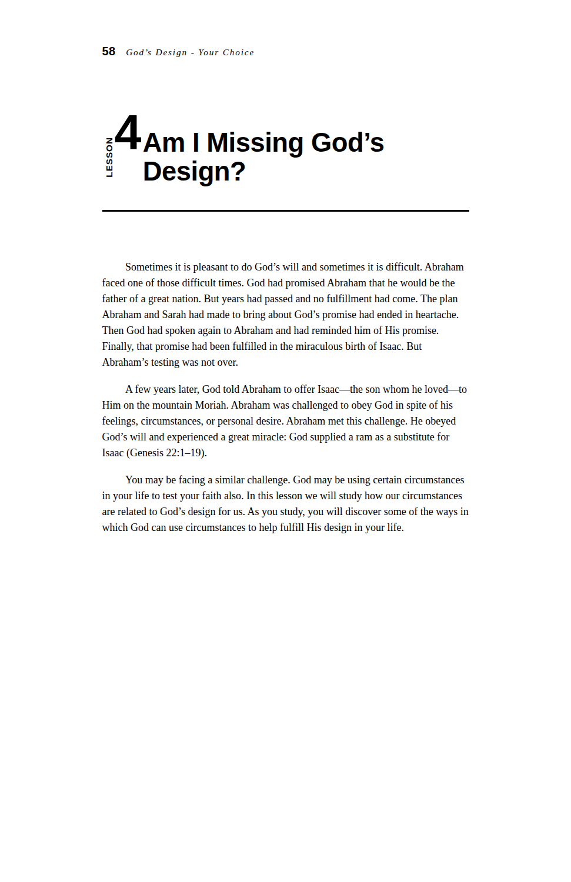58 God’s Design - Your Choice
LESSON 4
Am I Missing God’s Design?
Sometimes it is pleasant to do God’s will and sometimes it is difficult. Abraham faced one of those difficult times. God had promised Abraham that he would be the father of a great nation. But years had passed and no fulfillment had come. The plan Abraham and Sarah had made to bring about God’s promise had ended in heartache. Then God had spoken again to Abraham and had reminded him of His promise. Finally, that promise had been fulfilled in the miraculous birth of Isaac. But Abraham’s testing was not over.
A few years later, God told Abraham to offer Isaac—the son whom he loved—to Him on the mountain Moriah. Abraham was challenged to obey God in spite of his feelings, circumstances, or personal desire. Abraham met this challenge. He obeyed God’s will and experienced a great miracle: God supplied a ram as a substitute for Isaac (Genesis 22:1–19).
You may be facing a similar challenge. God may be using certain circumstances in your life to test your faith also. In this lesson we will study how our circumstances are related to God’s design for us. As you study, you will discover some of the ways in which God can use circumstances to help fulfill His design in your life.